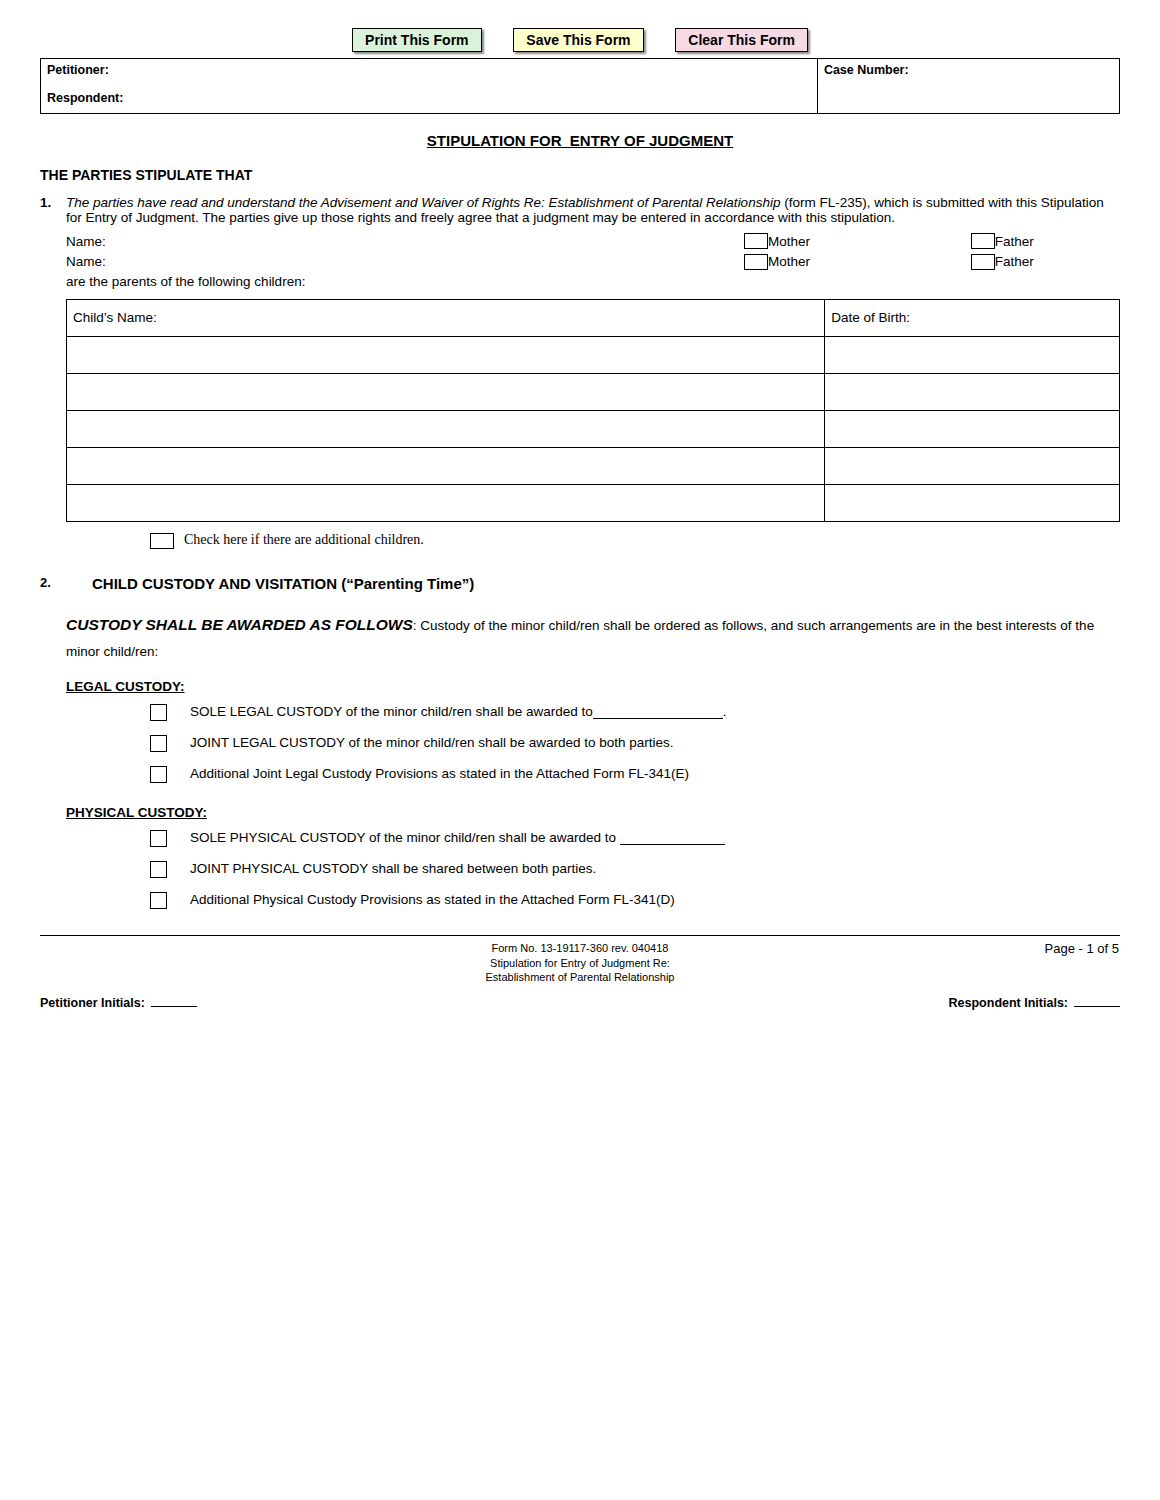Print This Form Save This Form Clear This Form
| Petitioner: Respondent: | Case Number: |
STIPULATION FOR ENTRY OF JUDGMENT
THE PARTIES STIPULATE THAT
1.
The parties have read and understand the Advisement and Waiver of Rights Re: Establishment of Parental Relationship (form FL-235), which is submitted with this Stipulation for Entry of Judgment. The parties give up those rights and freely agree that a judgment may be entered in accordance with this stipulation.
| Name: | | Mother | | Father |
| Name: | | Mother | | Father |
are the parents of the following children:
| Child’s Name: | Date of Birth: |
Check here if there are additional children.
2.
CHILD CUSTODY AND VISITATION (“Parenting Time”)
CUSTODY SHALL BE AWARDED AS FOLLOWS: Custody of the minor child/ren shall be ordered as follows, and such arrangements are in the best interests of the minor child/ren:
LEGAL CUSTODY:
SOLE LEGAL CUSTODY of the minor child/ren shall be awarded to .
JOINT LEGAL CUSTODY of the minor child/ren shall be awarded to both parties.
Additional Joint Legal Custody Provisions as stated in the Attached Form FL-341(E)
PHYSICAL CUSTODY:
SOLE PHYSICAL CUSTODY of the minor child/ren shall be awarded to
JOINT PHYSICAL CUSTODY shall be shared between both parties.
Additional Physical Custody Provisions as stated in the Attached Form FL-341(D)
| | Form No. 13-19117-360 rev. 040418 Stipulation for Entry of Judgment Re: Establishment of Parental Relationship | Page - 1 of 5 |
Petitioner Initials: Respondent Initials: